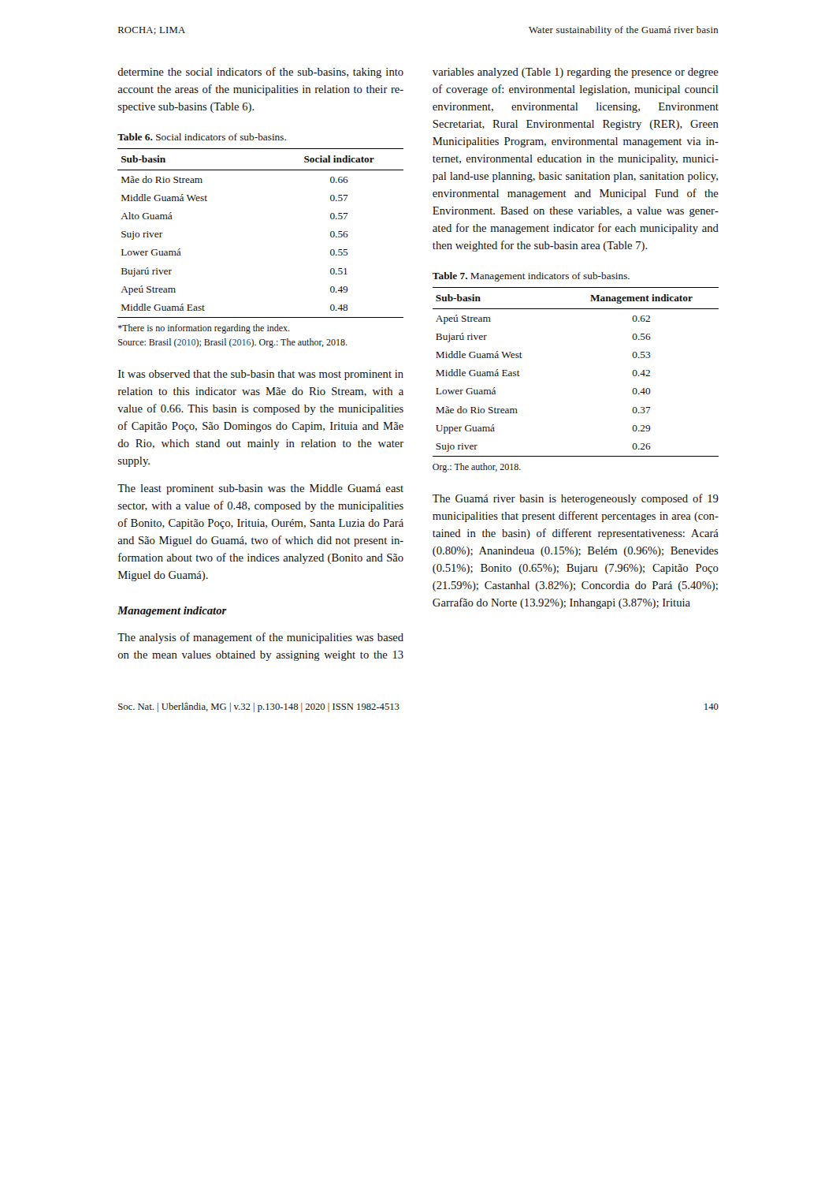Rocha; Lima Water sustainability of the Guamá river basin
determine the social indicators of the sub-basins, taking into account the areas of the municipalities in relation to their respective sub-basins (Table 6).
Table 6. Social indicators of sub-basins.
| Sub-basin | Social indicator |
| --- | --- |
| Mãe do Rio Stream | 0.66 |
| Middle Guamá West | 0.57 |
| Alto Guamá | 0.57 |
| Sujo river | 0.56 |
| Lower Guamá | 0.55 |
| Bujarú river | 0.51 |
| Apeú Stream | 0.49 |
| Middle Guamá East | 0.48 |
*There is no information regarding the index.
Source: Brasil (2010); Brasil (2016). Org.: The author, 2018.
It was observed that the sub-basin that was most prominent in relation to this indicator was Mãe do Rio Stream, with a value of 0.66. This basin is composed by the municipalities of Capitão Poço, São Domingos do Capim, Irituia and Mãe do Rio, which stand out mainly in relation to the water supply.
The least prominent sub-basin was the Middle Guamá east sector, with a value of 0.48, composed by the municipalities of Bonito, Capitão Poço, Irituia, Ourém, Santa Luzia do Pará and São Miguel do Guamá, two of which did not present information about two of the indices analyzed (Bonito and São Miguel do Guamá).
Management indicator
The analysis of management of the municipalities was based on the mean values obtained by assigning weight to the 13 variables analyzed (Table 1) regarding the presence or degree of coverage of: environmental legislation, municipal council environment, environmental licensing, Environment Secretariat, Rural Environmental Registry (RER), Green Municipalities Program, environmental management via internet, environmental education in the municipality, municipal land-use planning, basic sanitation plan, sanitation policy, environmental management and Municipal Fund of the Environment. Based on these variables, a value was generated for the management indicator for each municipality and then weighted for the sub-basin area (Table 7).
Table 7. Management indicators of sub-basins.
| Sub-basin | Management indicator |
| --- | --- |
| Apeú Stream | 0.62 |
| Bujarú river | 0.56 |
| Middle Guamá West | 0.53 |
| Middle Guamá East | 0.42 |
| Lower Guamá | 0.40 |
| Mãe do Rio Stream | 0.37 |
| Upper Guamá | 0.29 |
| Sujo river | 0.26 |
Org.: The author, 2018.
The Guamá river basin is heterogeneously composed of 19 municipalities that present different percentages in area (contained in the basin) of different representativeness: Acará (0.80%); Ananindeua (0.15%); Belém (0.96%); Benevides (0.51%); Bonito (0.65%); Bujaru (7.96%); Capitão Poço (21.59%); Castanhal (3.82%); Concordia do Pará (5.40%); Garrafão do Norte (13.92%); Inhangapi (3.87%); Irituia
Soc. Nat. | Uberlândia, MG | v.32 | p.130-148 | 2020 | ISSN 1982-4513 140